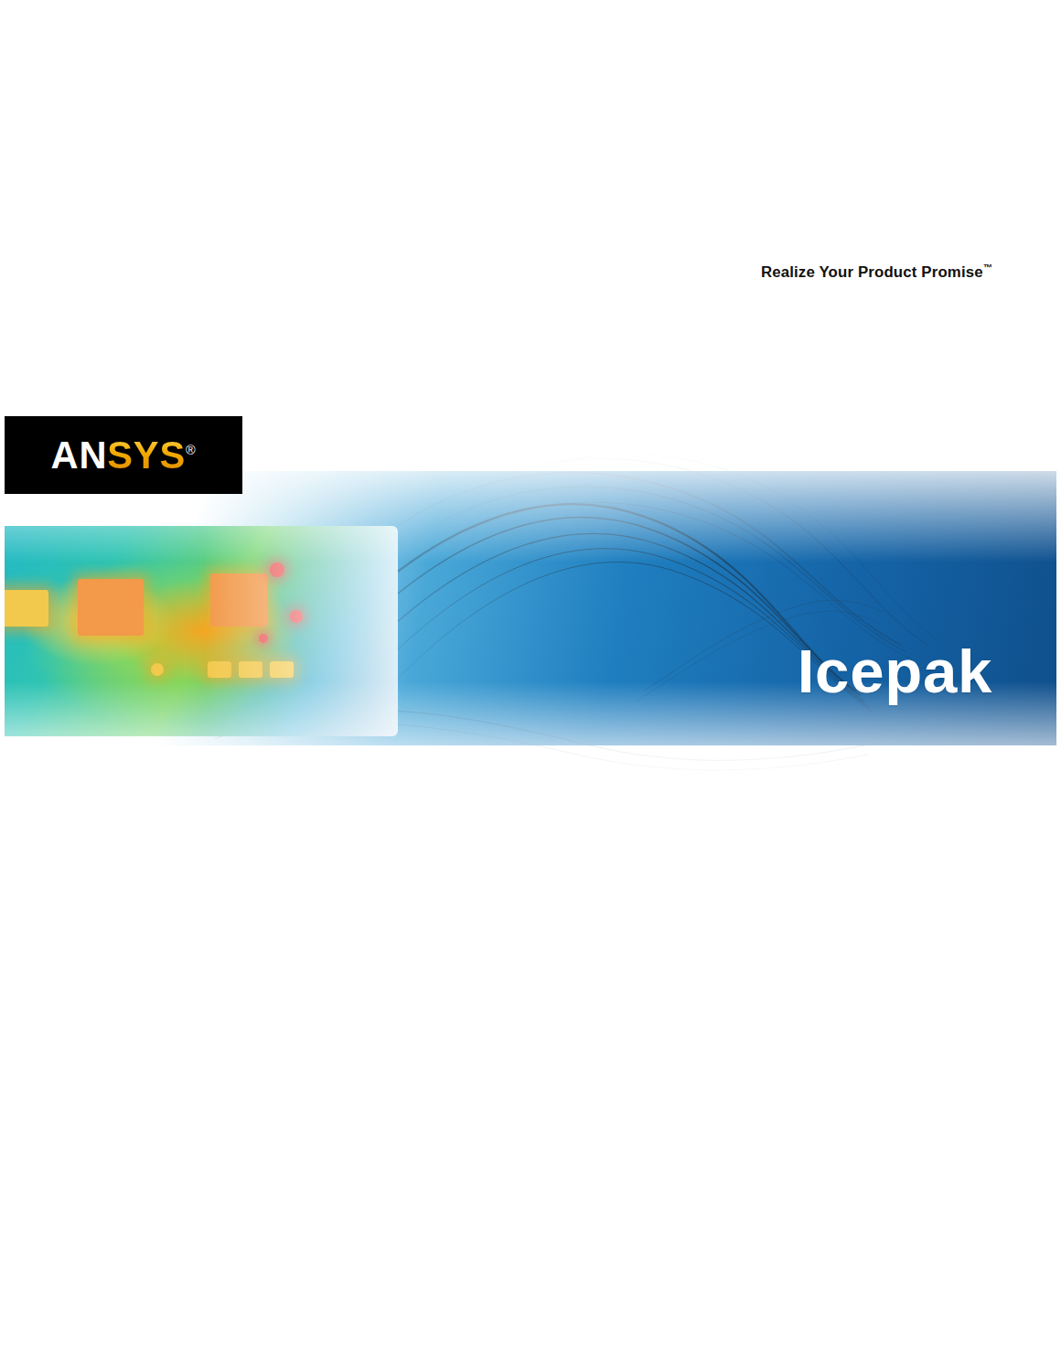Realize Your Product Promise™
AN SYS®
Icepak